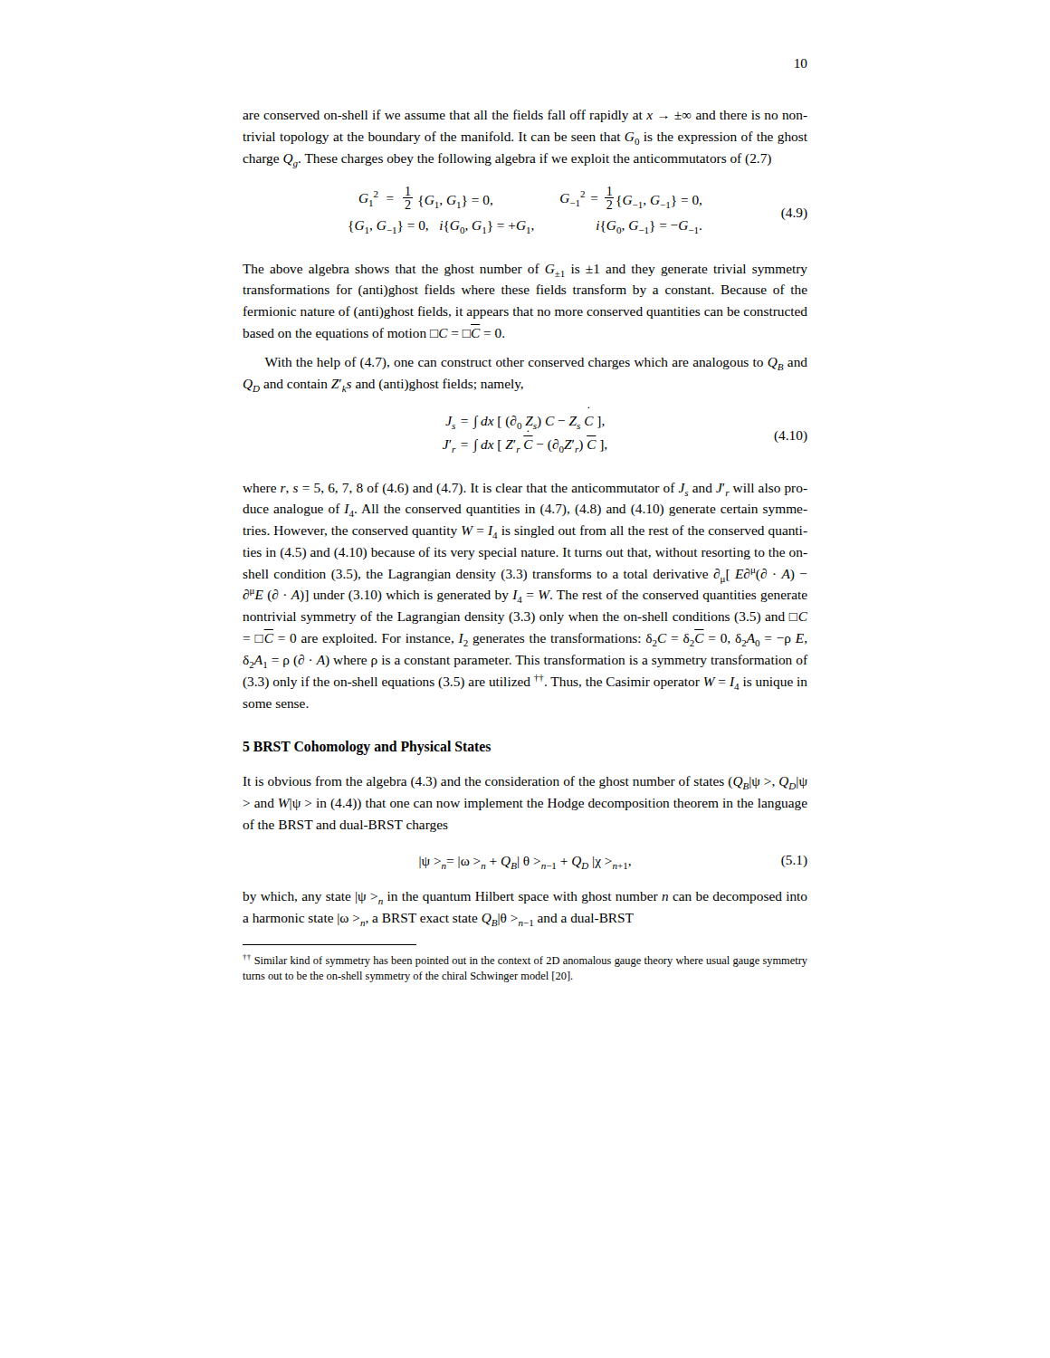10
are conserved on-shell if we assume that all the fields fall off rapidly at x → ±∞ and there is no nontrivial topology at the boundary of the manifold. It can be seen that G0 is the expression of the ghost charge Qg. These charges obey the following algebra if we exploit the anticommutators of (2.7)
| G 1 2 | = | 1 2 { G 1 , G 1 } = 0, | | G −1 2 | = | 1 2 { G −1 , G −1 } = 0, |
| { G 1 , G −1 } = 0, i { G 0 , G 1 } = + G 1 , | | i { G 0 , G −1 } = − G −1 . |
(4.9)
The above algebra shows that the ghost number of G±1 is ±1 and they generate trivial symmetry transformations for (anti)ghost fields where these fields transform by a constant. Because of the fermionic nature of (anti)ghost fields, it appears that no more conserved quantities can be constructed based on the equations of motion □C = □C = 0.
With the help of (4.7), one can construct other conserved charges which are analogous to QB and QD and contain Z′ks and (anti)ghost fields; namely,
| J s | = | ∫ dx [ (∂ 0 Z s ) C − Z s C ], |
| J ′ r | = | ∫ dx [ Z ′ r C − (∂ 0 Z ′ r ) C ], |
(4.10)
where r, s = 5, 6, 7, 8 of (4.6) and (4.7). It is clear that the anticommutator of Js and J′r will also produce analogue of I4. All the conserved quantities in (4.7), (4.8) and (4.10) generate certain symmetries. However, the conserved quantity W = I4 is singled out from all the rest of the conserved quantities in (4.5) and (4.10) because of its very special nature. It turns out that, without resorting to the on-shell condition (3.5), the Lagrangian density (3.3) transforms to a total derivative ∂μ[ E∂μ(∂ · A) − ∂μE (∂ · A)] under (3.10) which is generated by I4 = W. The rest of the conserved quantities generate nontrivial symmetry of the Lagrangian density (3.3) only when the on-shell conditions (3.5) and □C = □C = 0 are exploited. For instance, I2 generates the transformations: δ2C = δ2C = 0, δ2A0 = −ρ E, δ2A1 = ρ (∂ · A) where ρ is a constant parameter. This transformation is a symmetry transformation of (3.3) only if the on-shell equations (3.5) are utilized ††. Thus, the Casimir operator W = I4 is unique in some sense.
5 BRST Cohomology and Physical States
It is obvious from the algebra (4.3) and the consideration of the ghost number of states (QB|ψ >, QD|ψ > and W|ψ > in (4.4)) that one can now implement the Hodge decomposition theorem in the language of the BRST and dual-BRST charges
|ψ >n= |ω >n + QB| θ >n−1 + QD |χ >n+1, (5.1)
by which, any state |ψ >n in the quantum Hilbert space with ghost number n can be decomposed into a harmonic state |ω >n, a BRST exact state QB|θ >n−1 and a dual-BRST
†† Similar kind of symmetry has been pointed out in the context of 2D anomalous gauge theory where usual gauge symmetry turns out to be the on-shell symmetry of the chiral Schwinger model [20].